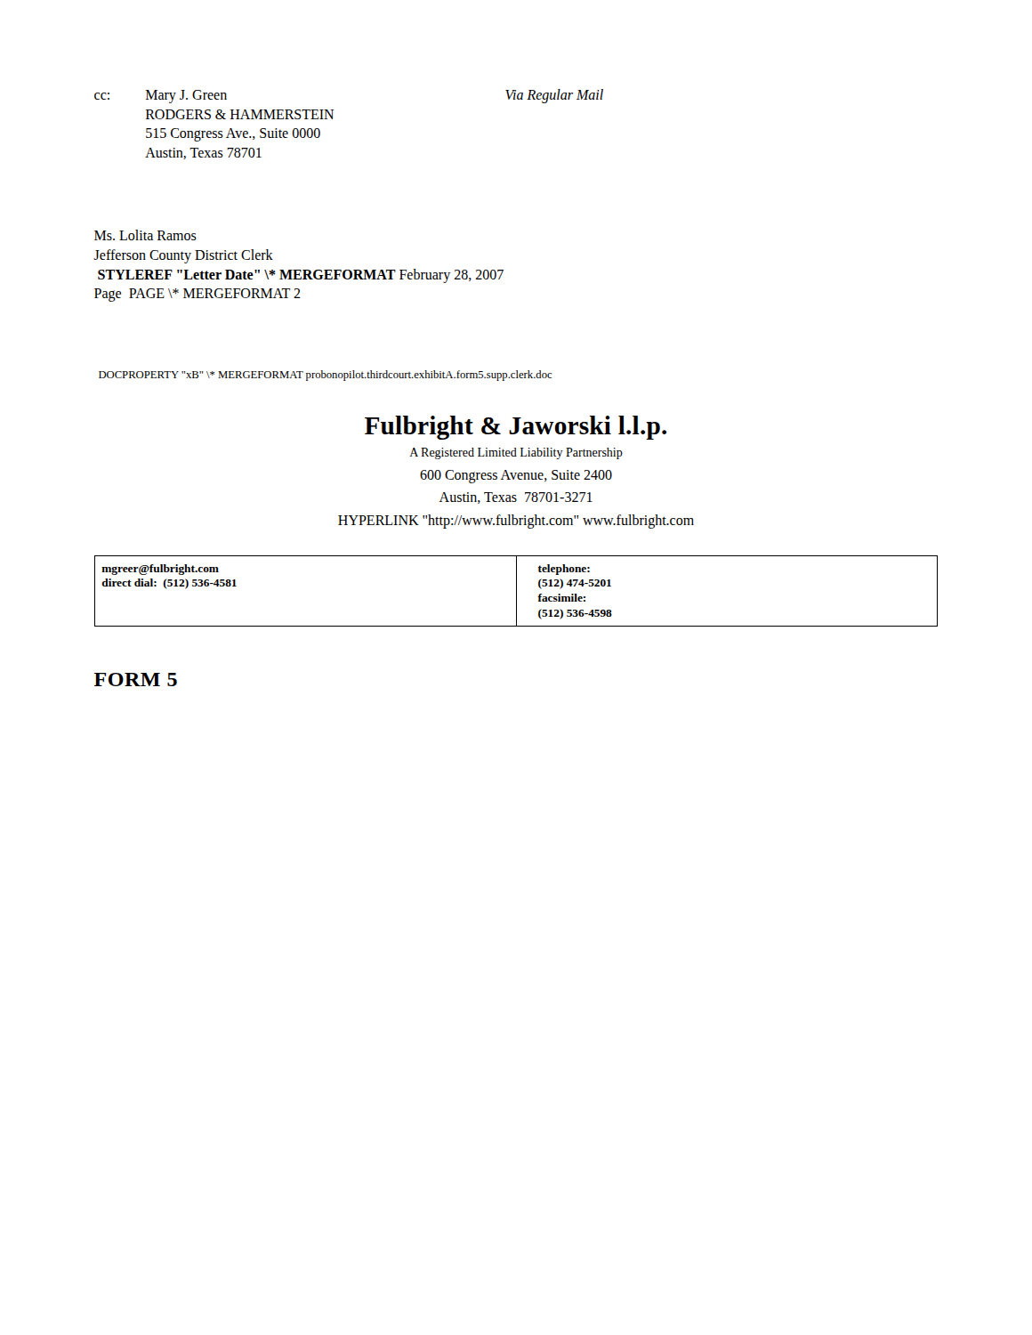| cc: | Mary J. Green | Via Regular Mail |
| | RODGERS & HAMMERSTEIN 515 Congress Ave., Suite 0000 Austin, Texas 78701 |
Ms. Lolita Ramos
Jefferson County District Clerk
STYLEREF "Letter Date" \* MERGEFORMAT February 28, 2007
Page PAGE \* MERGEFORMAT 2
DOCPROPERTY "xB" \* MERGEFORMAT probonopilot.thirdcourt.exhibitA.form5.supp.clerk.doc
Fulbright & Jaworski l.l.p.
A Registered Limited Liability Partnership
600 Congress Avenue, Suite 2400
Austin, Texas 78701-3271
HYPERLINK "http://www.fulbright.com" www.fulbright.com
| mgreer@fulbright.com direct dial: (512) 536-4581 | telephone: (512) 474-5201 facsimile: (512) 536-4598 |
FORM 5